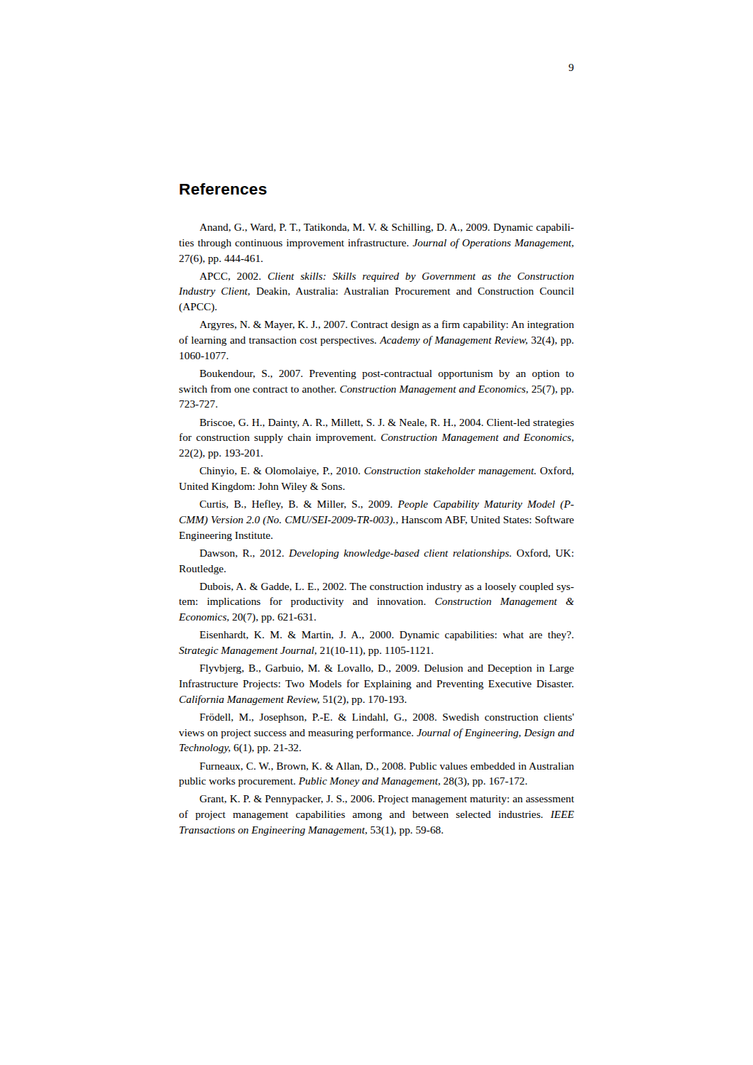9
References
Anand, G., Ward, P. T., Tatikonda, M. V. & Schilling, D. A., 2009. Dynamic capabilities through continuous improvement infrastructure. Journal of Operations Management, 27(6), pp. 444-461.
APCC, 2002. Client skills: Skills required by Government as the Construction Industry Client, Deakin, Australia: Australian Procurement and Construction Council (APCC).
Argyres, N. & Mayer, K. J., 2007. Contract design as a firm capability: An integration of learning and transaction cost perspectives. Academy of Management Review, 32(4), pp. 1060-1077.
Boukendour, S., 2007. Preventing post‑contractual opportunism by an option to switch from one contract to another. Construction Management and Economics, 25(7), pp. 723-727.
Briscoe, G. H., Dainty, A. R., Millett, S. J. & Neale, R. H., 2004. Client‑led strategies for construction supply chain improvement. Construction Management and Economics, 22(2), pp. 193-201.
Chinyio, E. & Olomolaiye, P., 2010. Construction stakeholder management. Oxford, United Kingdom: John Wiley & Sons.
Curtis, B., Hefley, B. & Miller, S., 2009. People Capability Maturity Model (P-CMM) Version 2.0 (No. CMU/SEI-2009-TR-003)., Hanscom ABF, United States: Software Engineering Institute.
Dawson, R., 2012. Developing knowledge-based client relationships. Oxford, UK: Routledge.
Dubois, A. & Gadde, L. E., 2002. The construction industry as a loosely coupled system: implications for productivity and innovation. Construction Management & Economics, 20(7), pp. 621-631.
Eisenhardt, K. M. & Martin, J. A., 2000. Dynamic capabilities: what are they?. Strategic Management Journal, 21(10-11), pp. 1105-1121.
Flyvbjerg, B., Garbuio, M. & Lovallo, D., 2009. Delusion and Deception in Large Infrastructure Projects: Two Models for Explaining and Preventing Executive Disaster. California Management Review, 51(2), pp. 170-193.
Frödell, M., Josephson, P.-E. & Lindahl, G., 2008. Swedish construction clients' views on project success and measuring performance. Journal of Engineering, Design and Technology, 6(1), pp. 21-32.
Furneaux, C. W., Brown, K. & Allan, D., 2008. Public values embedded in Australian public works procurement. Public Money and Management, 28(3), pp. 167-172.
Grant, K. P. & Pennypacker, J. S., 2006. Project management maturity: an assessment of project management capabilities among and between selected industries. IEEE Transactions on Engineering Management, 53(1), pp. 59-68.